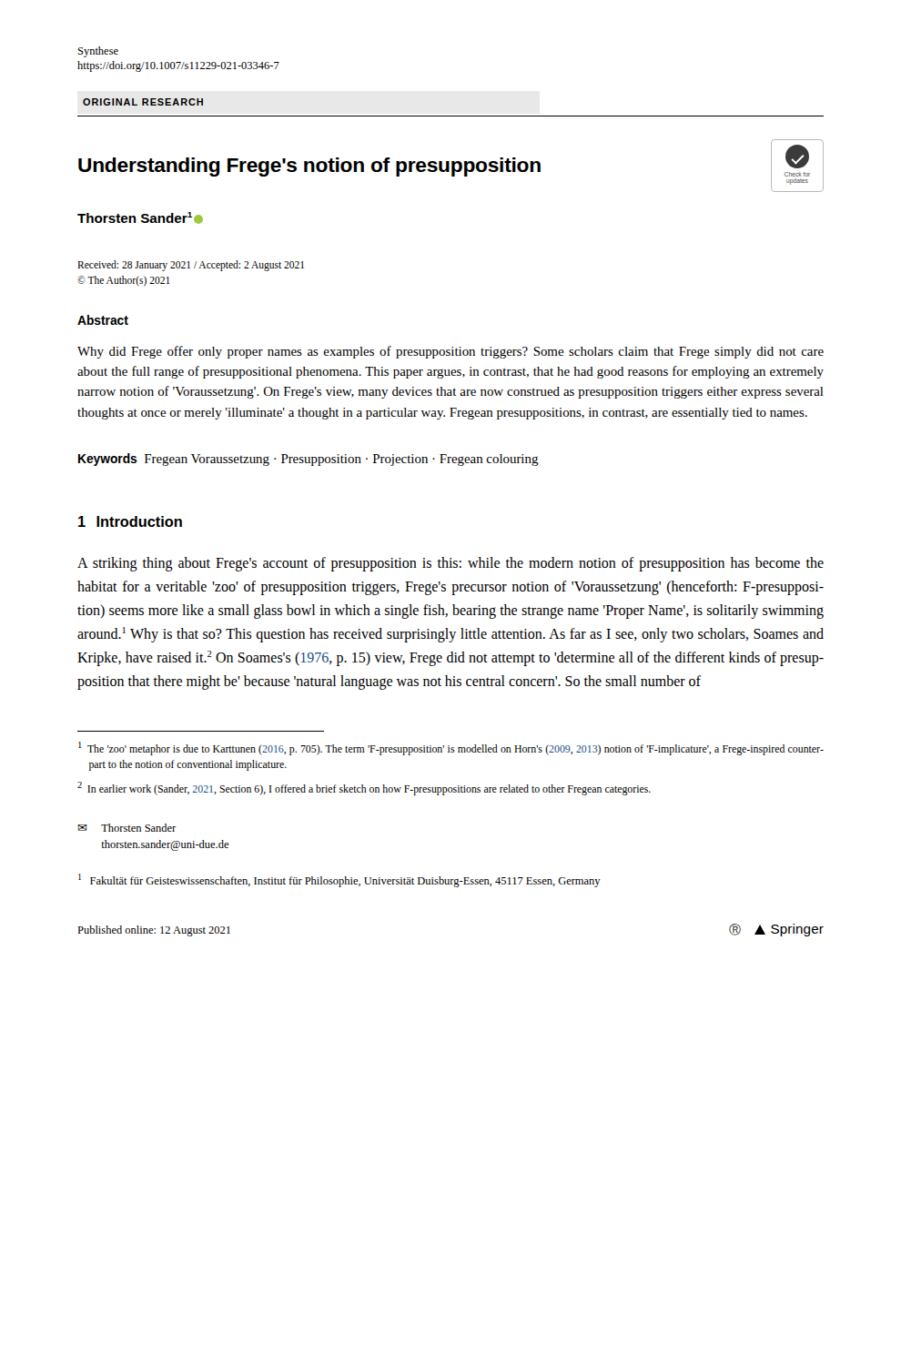Synthese https://doi.org/10.1007/s11229-021-03346-7
ORIGINAL RESEARCH
Check for
updates
Understanding Frege's notion of presupposition
Thorsten Sander1
Received: 28 January 2021 / Accepted: 2 August 2021
© The Author(s) 2021
Abstract
Why did Frege offer only proper names as examples of presupposition triggers? Some scholars claim that Frege simply did not care about the full range of presuppositional phenomena. This paper argues, in contrast, that he had good reasons for employing an extremely narrow notion of 'Voraussetzung'. On Frege's view, many devices that are now construed as presupposition triggers either express several thoughts at once or merely 'illuminate' a thought in a particular way. Fregean presuppositions, in contrast, are essentially tied to names.
Keywords Fregean Voraussetzung · Presupposition · Projection · Fregean colouring
1 Introduction
A striking thing about Frege's account of presupposition is this: while the modern notion of presupposition has become the habitat for a veritable 'zoo' of presupposition triggers, Frege's precursor notion of 'Voraussetzung' (henceforth: F-presupposition) seems more like a small glass bowl in which a single fish, bearing the strange name 'Proper Name', is solitarily swimming around.1 Why is that so? This question has received surprisingly little attention. As far as I see, only two scholars, Soames and Kripke, have raised it.2 On Soames's (1976, p. 15) view, Frege did not attempt to 'determine all of the different kinds of presupposition that there might be' because 'natural language was not his central concern'. So the small number of
1 The 'zoo' metaphor is due to Karttunen (2016, p. 705). The term 'F-presupposition' is modelled on Horn's (2009, 2013) notion of 'F-implicature', a Frege-inspired counterpart to the notion of conventional implicature.
2 In earlier work (Sander, 2021, Section 6), I offered a brief sketch on how F-presuppositions are related to other Fregean categories.
✉ Thorsten Sander
thorsten.sander@uni-due.de
1 Fakultät für Geisteswissenschaften, Institut für Philosophie, Universität Duisburg-Essen, 45117 Essen, Germany
Published online: 12 August 2021 Ⓡ Springer